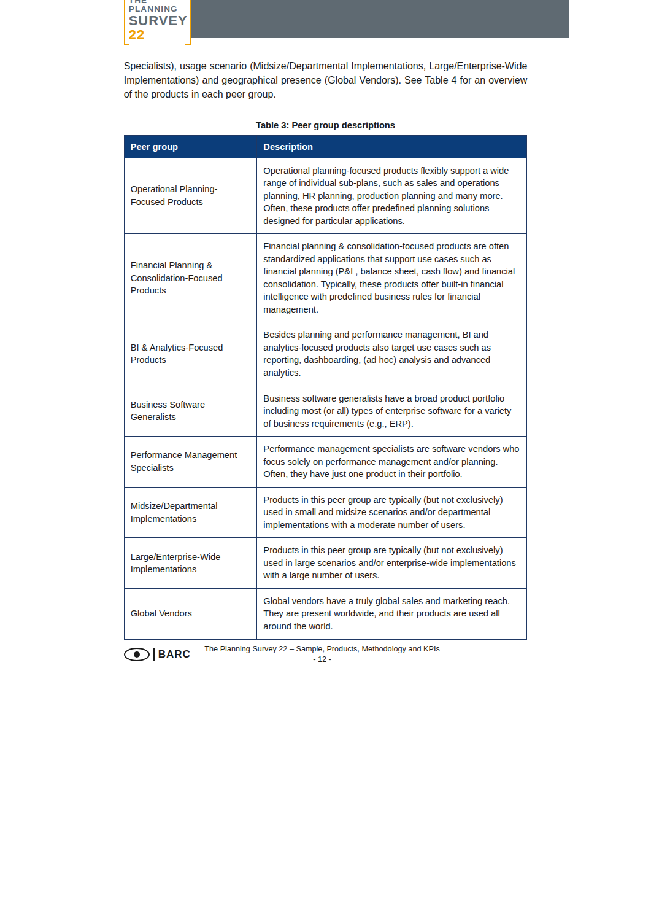THE PLANNING SURVEY 22
Specialists), usage scenario (Midsize/Departmental Implementations, Large/Enterprise-Wide Implementations) and geographical presence (Global Vendors). See Table 4 for an overview of the products in each peer group.
Table 3: Peer group descriptions
| Peer group | Description |
| --- | --- |
| Operational Planning-Focused Products | Operational planning-focused products flexibly support a wide range of individual sub-plans, such as sales and operations planning, HR planning, production planning and many more. Often, these products offer predefined planning solutions designed for particular applications. |
| Financial Planning & Consolidation-Focused Products | Financial planning & consolidation-focused products are often standardized applications that support use cases such as financial planning (P&L, balance sheet, cash flow) and financial consolidation. Typically, these products offer built-in financial intelligence with predefined business rules for financial management. |
| BI & Analytics-Focused Products | Besides planning and performance management, BI and analytics-focused products also target use cases such as reporting, dashboarding, (ad hoc) analysis and advanced analytics. |
| Business Software Generalists | Business software generalists have a broad product portfolio including most (or all) types of enterprise software for a variety of business requirements (e.g., ERP). |
| Performance Management Specialists | Performance management specialists are software vendors who focus solely on performance management and/or planning. Often, they have just one product in their portfolio. |
| Midsize/Departmental Implementations | Products in this peer group are typically (but not exclusively) used in small and midsize scenarios and/or departmental implementations with a moderate number of users. |
| Large/Enterprise-Wide Implementations | Products in this peer group are typically (but not exclusively) used in large scenarios and/or enterprise-wide implementations with a large number of users. |
| Global Vendors | Global vendors have a truly global sales and marketing reach. They are present worldwide, and their products are used all around the world. |
BARC
The Planning Survey 22 – Sample, Products, Methodology and KPIs
- 12 -